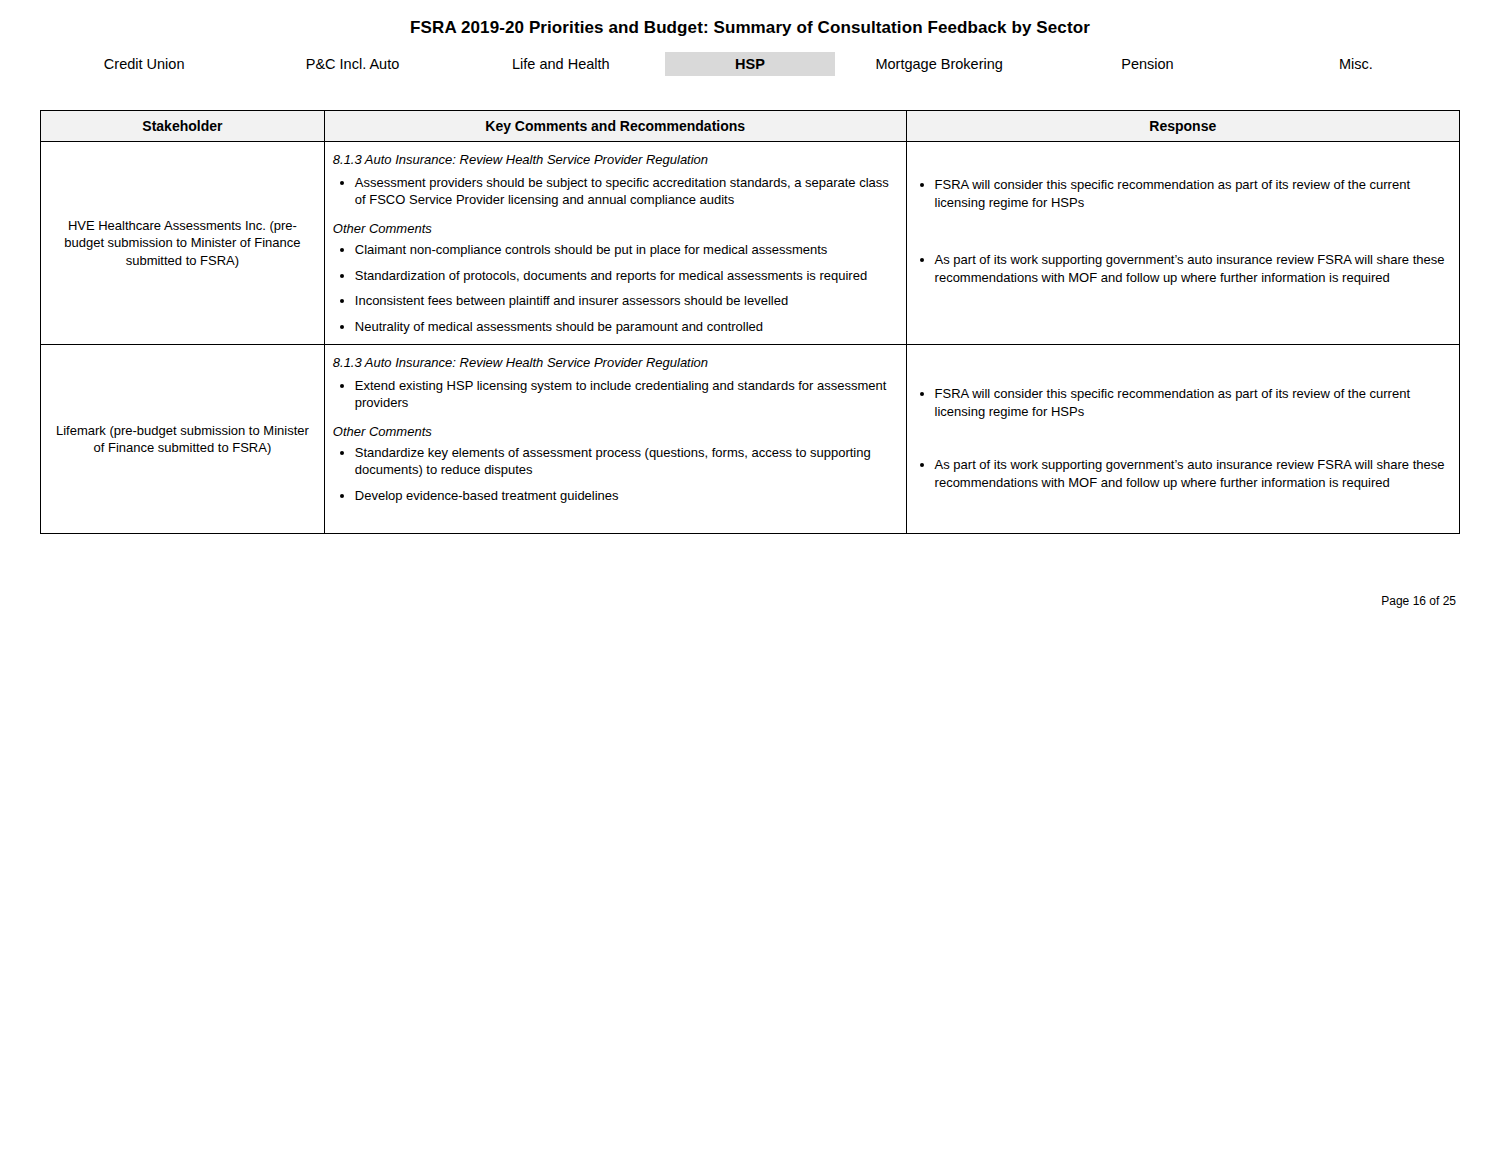FSRA 2019-20 Priorities and Budget: Summary of Consultation Feedback by Sector
Credit Union P&C Incl. Auto Life and Health HSP Mortgage Brokering Pension Misc.
| Stakeholder | Key Comments and Recommendations | Response |
| --- | --- | --- |
| HVE Healthcare Assessments Inc. (pre-budget submission to Minister of Finance submitted to FSRA) | 8.1.3 Auto Insurance: Review Health Service Provider Regulation Assessment providers should be subject to specific accreditation standards, a separate class of FSCO Service Provider licensing and annual compliance audits Other Comments Claimant non-compliance controls should be put in place for medical assessments Standardization of protocols, documents and reports for medical assessments is required Inconsistent fees between plaintiff and insurer assessors should be levelled Neutrality of medical assessments should be paramount and controlled | FSRA will consider this specific recommendation as part of its review of the current licensing regime for HSPs As part of its work supporting government’s auto insurance review FSRA will share these recommendations with MOF and follow up where further information is required |
| Lifemark (pre-budget submission to Minister of Finance submitted to FSRA) | 8.1.3 Auto Insurance: Review Health Service Provider Regulation Extend existing HSP licensing system to include credentialing and standards for assessment providers Other Comments Standardize key elements of assessment process (questions, forms, access to supporting documents) to reduce disputes Develop evidence-based treatment guidelines | FSRA will consider this specific recommendation as part of its review of the current licensing regime for HSPs As part of its work supporting government’s auto insurance review FSRA will share these recommendations with MOF and follow up where further information is required |
Page 16 of 25